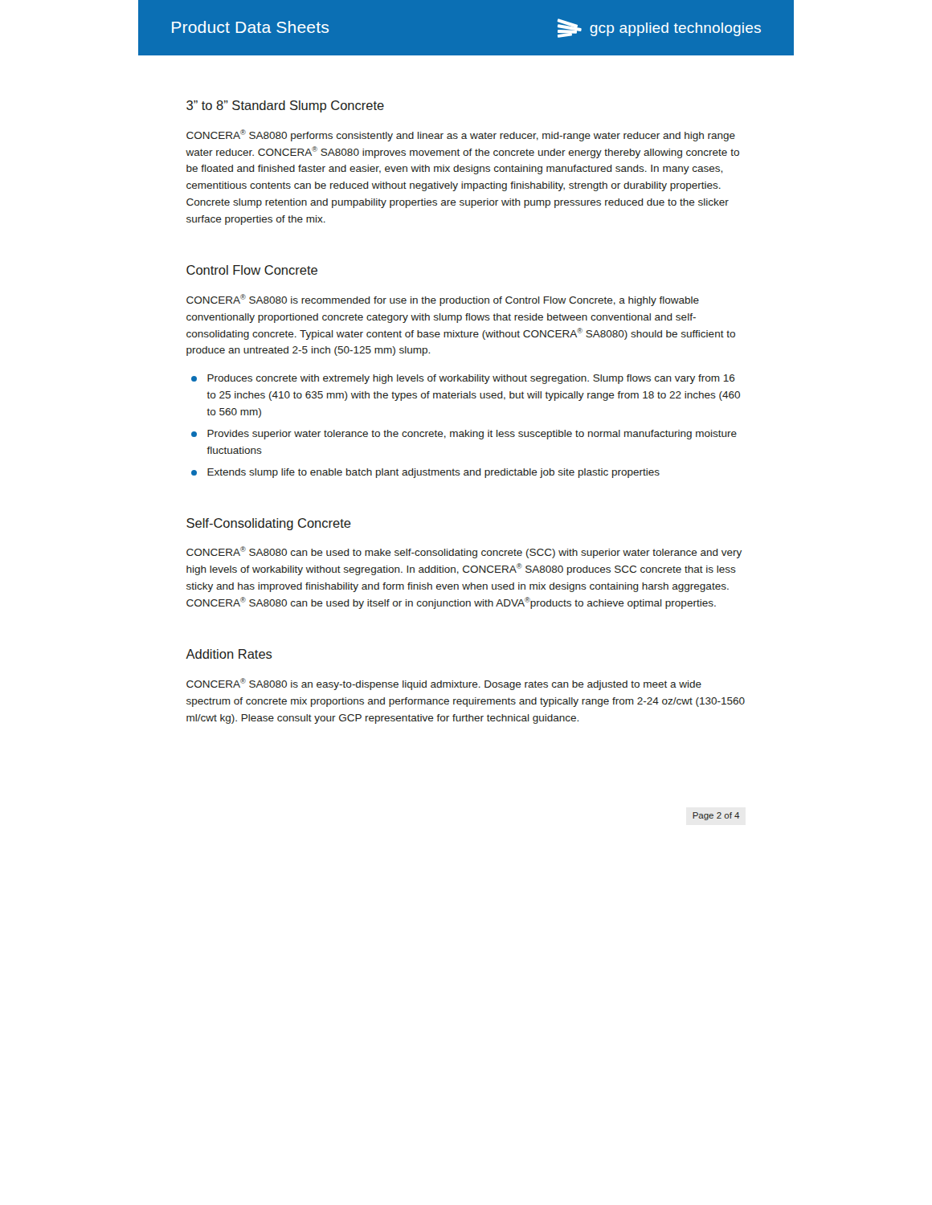Product Data Sheets
gcp applied technologies
3” to 8” Standard Slump Concrete
CONCERA® SA8080 performs consistently and linear as a water reducer, mid-range water reducer and high range water reducer. CONCERA® SA8080 improves movement of the concrete under energy thereby allowing concrete to be floated and finished faster and easier, even with mix designs containing manufactured sands. In many cases, cementitious contents can be reduced without negatively impacting finishability, strength or durability properties. Concrete slump retention and pumpability properties are superior with pump pressures reduced due to the slicker surface properties of the mix.
Control Flow Concrete
CONCERA® SA8080 is recommended for use in the production of Control Flow Concrete, a highly flowable conventionally proportioned concrete category with slump flows that reside between conventional and self-consolidating concrete. Typical water content of base mixture (without CONCERA® SA8080) should be sufficient to produce an untreated 2-5 inch (50-125 mm) slump.
Produces concrete with extremely high levels of workability without segregation. Slump flows can vary from 16 to 25 inches (410 to 635 mm) with the types of materials used, but will typically range from 18 to 22 inches (460 to 560 mm)
Provides superior water tolerance to the concrete, making it less susceptible to normal manufacturing moisture fluctuations
Extends slump life to enable batch plant adjustments and predictable job site plastic properties
Self-Consolidating Concrete
CONCERA® SA8080 can be used to make self-consolidating concrete (SCC) with superior water tolerance and very high levels of workability without segregation. In addition, CONCERA® SA8080 produces SCC concrete that is less sticky and has improved finishability and form finish even when used in mix designs containing harsh aggregates. CONCERA® SA8080 can be used by itself or in conjunction with ADVA®products to achieve optimal properties.
Addition Rates
CONCERA® SA8080 is an easy-to-dispense liquid admixture. Dosage rates can be adjusted to meet a wide spectrum of concrete mix proportions and performance requirements and typically range from 2-24 oz/cwt (130-1560 ml/cwt kg). Please consult your GCP representative for further technical guidance.
Page 2 of 4